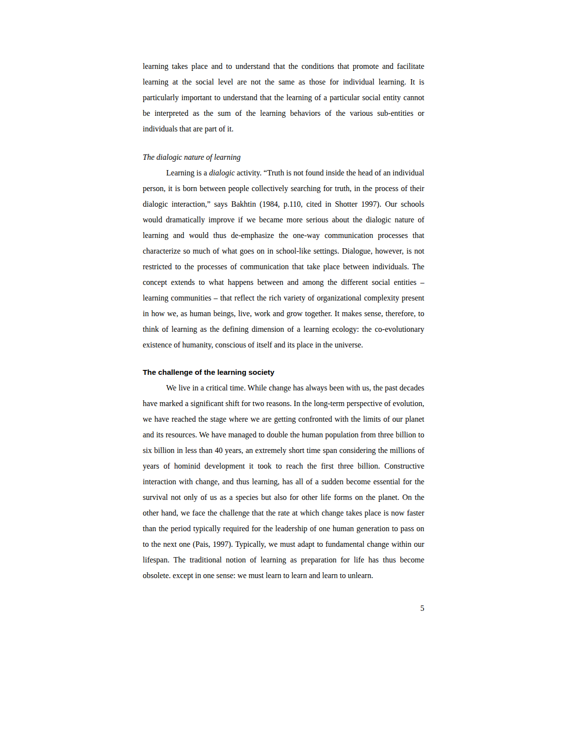learning takes place and to understand that the conditions that promote and facilitate learning at the social level are not the same as those for individual learning. It is particularly important to understand that the learning of a particular social entity cannot be interpreted as the sum of the learning behaviors of the various sub-entities or individuals that are part of it.
The dialogic nature of learning
Learning is a dialogic activity. “Truth is not found inside the head of an individual person, it is born between people collectively searching for truth, in the process of their dialogic interaction,” says Bakhtin (1984, p.110, cited in Shotter 1997). Our schools would dramatically improve if we became more serious about the dialogic nature of learning and would thus de-emphasize the one-way communication processes that characterize so much of what goes on in school-like settings. Dialogue, however, is not restricted to the processes of communication that take place between individuals. The concept extends to what happens between and among the different social entities – learning communities – that reflect the rich variety of organizational complexity present in how we, as human beings, live, work and grow together. It makes sense, therefore, to think of learning as the defining dimension of a learning ecology: the co-evolutionary existence of humanity, conscious of itself and its place in the universe.
The challenge of the learning society
We live in a critical time. While change has always been with us, the past decades have marked a significant shift for two reasons. In the long-term perspective of evolution, we have reached the stage where we are getting confronted with the limits of our planet and its resources. We have managed to double the human population from three billion to six billion in less than 40 years, an extremely short time span considering the millions of years of hominid development it took to reach the first three billion. Constructive interaction with change, and thus learning, has all of a sudden become essential for the survival not only of us as a species but also for other life forms on the planet. On the other hand, we face the challenge that the rate at which change takes place is now faster than the period typically required for the leadership of one human generation to pass on to the next one (Pais, 1997). Typically, we must adapt to fundamental change within our lifespan. The traditional notion of learning as preparation for life has thus become obsolete. except in one sense: we must learn to learn and learn to unlearn.
5